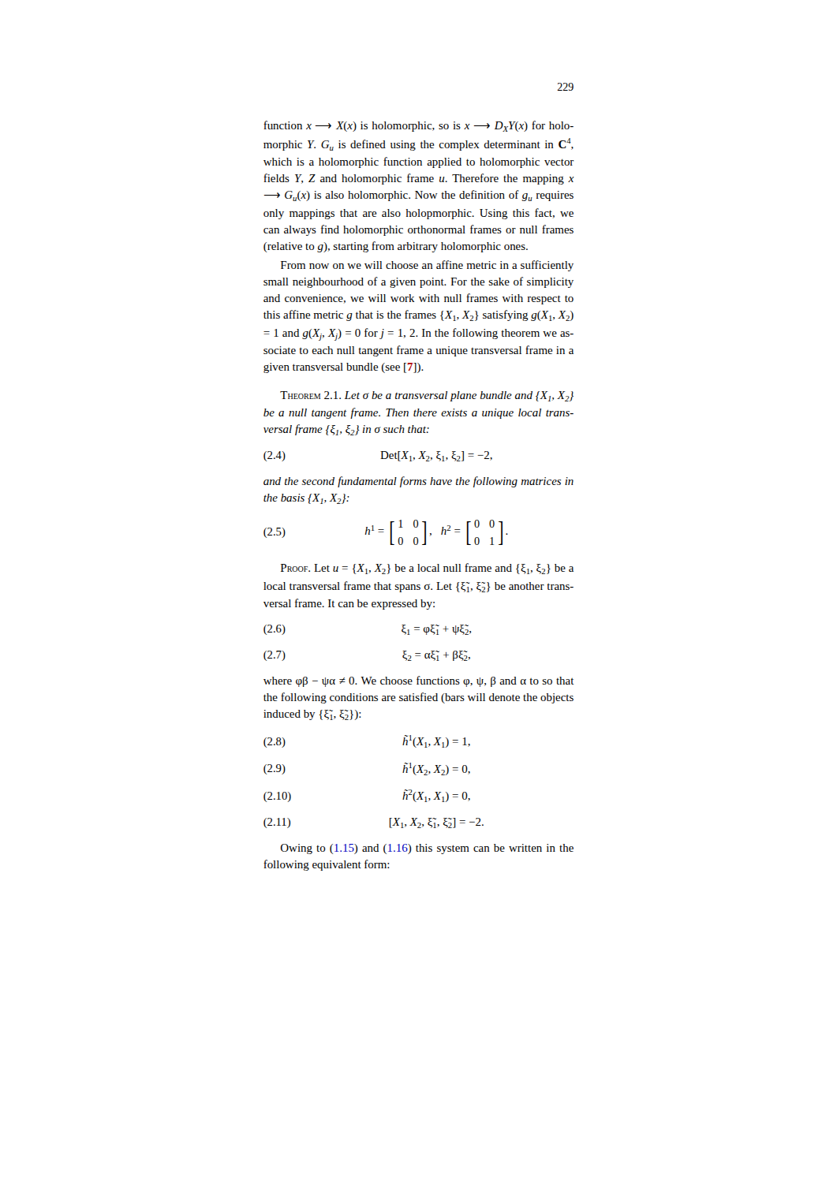229
function x ⟶ X(x) is holomorphic, so is x ⟶ DXY(x) for holomorphic Y. Gu is defined using the complex determinant in C 4, which is a holomorphic function applied to holomorphic vector fields Y, Z and holomorphic frame u. Therefore the mapping x ⟶ Gu(x) is also holomorphic. Now the definition of gu requires only mappings that are also holopmorphic. Using this fact, we can always find holomorphic orthonormal frames or null frames (relative to g), starting from arbitrary holomorphic ones.
From now on we will choose an affine metric in a sufficiently small neighbourhood of a given point. For the sake of simplicity and convenience, we will work with null frames with respect to this affine metric g that is the frames {X 1, X 2} satisfying g(X 1, X 2) = 1 and g(Xj, Xj) = 0 for j = 1, 2. In the following theorem we associate to each null tangent frame a unique transversal frame in a given transversal bundle (see [7]).
Theorem 2.1. Let σ be a transversal plane bundle and {X1, X2} be a null tangent frame. Then there exists a unique local transversal frame {ξ1, ξ2} in σ such that:
(2.4)
Det[X 1, X 2, ξ1, ξ2] = −2,
and the second fundamental forms have the following matrices in the basis {X1, X2}:
(2.5)
h 1 = [1000], h 2 = [0001].
Proof. Let u = {X 1, X 2} be a local null frame and {ξ1, ξ2} be a local transversal frame that spans σ. Let {ξ̃1, ξ̃2} be another transversal frame. It can be expressed by:
(2.6)
ξ1 = φξ̃1 + ψξ̃2,
(2.7)
ξ2 = αξ̃1 + βξ̃2,
where φβ − ψα ≠ 0. We choose functions φ, ψ, β and α to so that the following conditions are satisfied (bars will denote the objects induced by {ξ̃1, ξ̃2}):
(2.8)
h̃1(X 1, X 1) = 1,
(2.9)
h̃1(X 2, X 2) = 0,
(2.10)
h̃2(X 1, X 1) = 0,
(2.11)
[X 1, X 2, ξ̃1, ξ̃2] = −2.
Owing to (1.15) and (1.16) this system can be written in the following equivalent form: